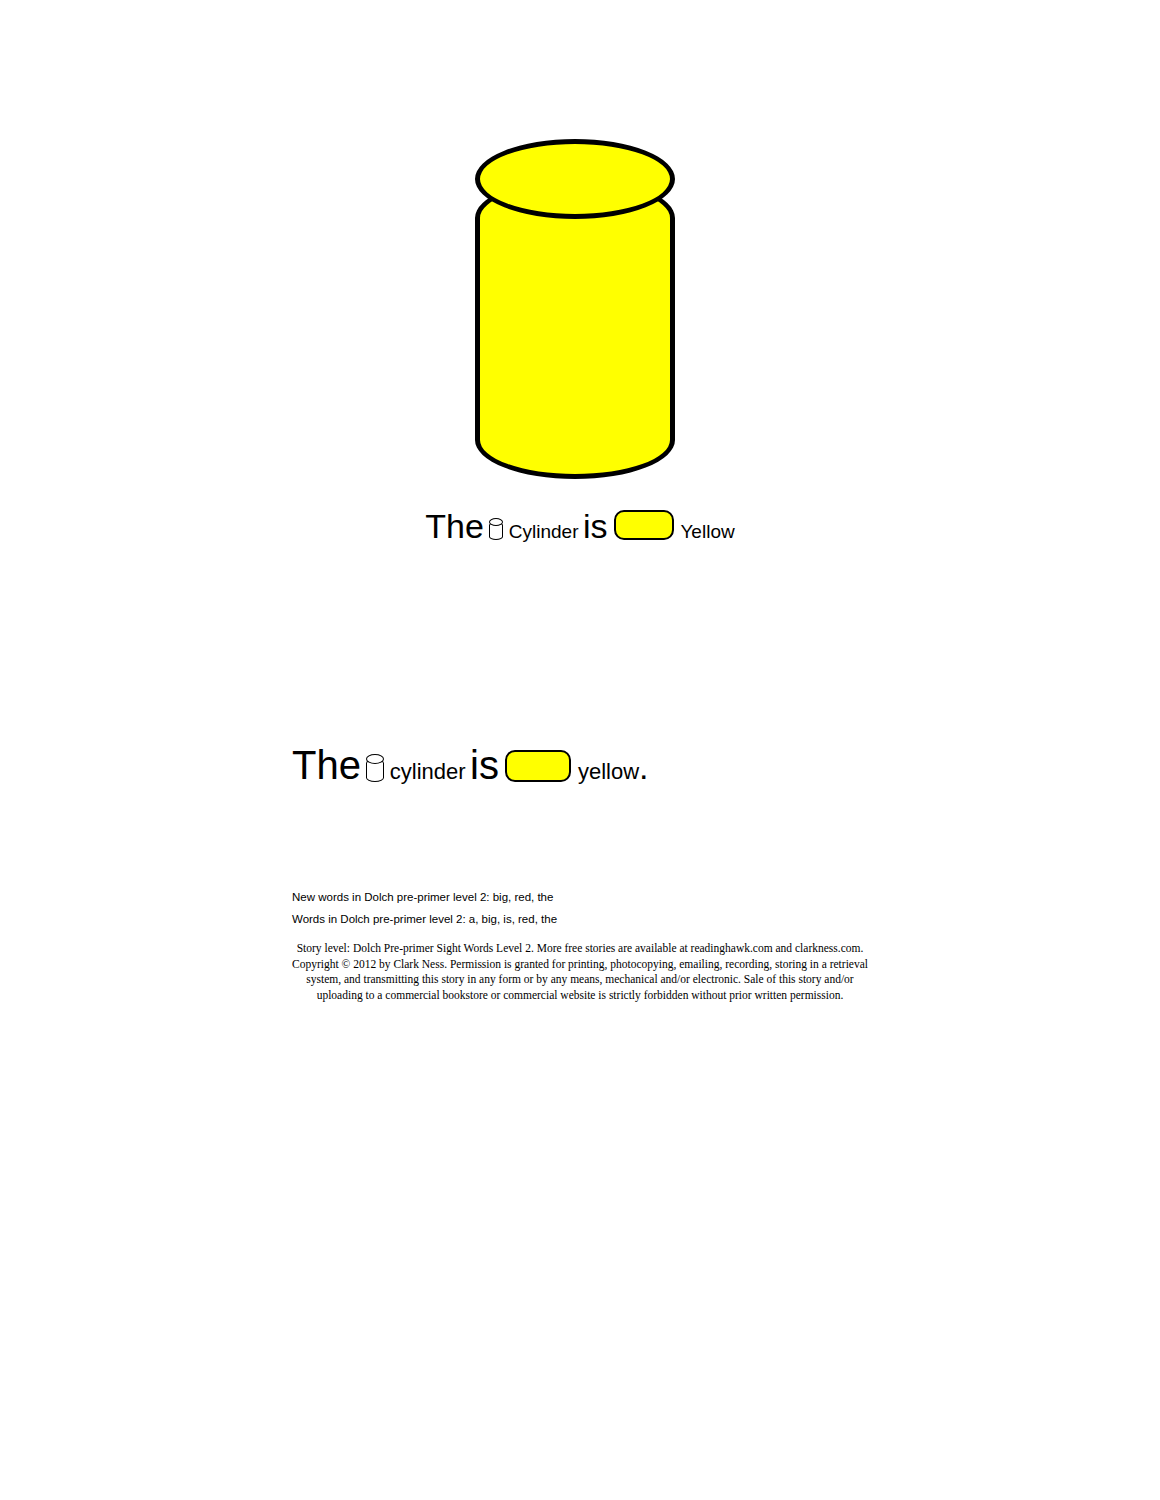The Cylinder is Yellow
The cylinder is yellow.
New words in Dolch pre-primer level 2: big, red, the
Words in Dolch pre-primer level 2: a, big, is, red, the
Story level: Dolch Pre-primer Sight Words Level 2. More free stories are available at readinghawk.com and clarkness.com. Copyright © 2012 by Clark Ness. Permission is granted for printing, photocopying, emailing, recording, storing in a retrieval system, and transmitting this story in any form or by any means, mechanical and/or electronic. Sale of this story and/or uploading to a commercial bookstore or commercial website is strictly forbidden without prior written permission.